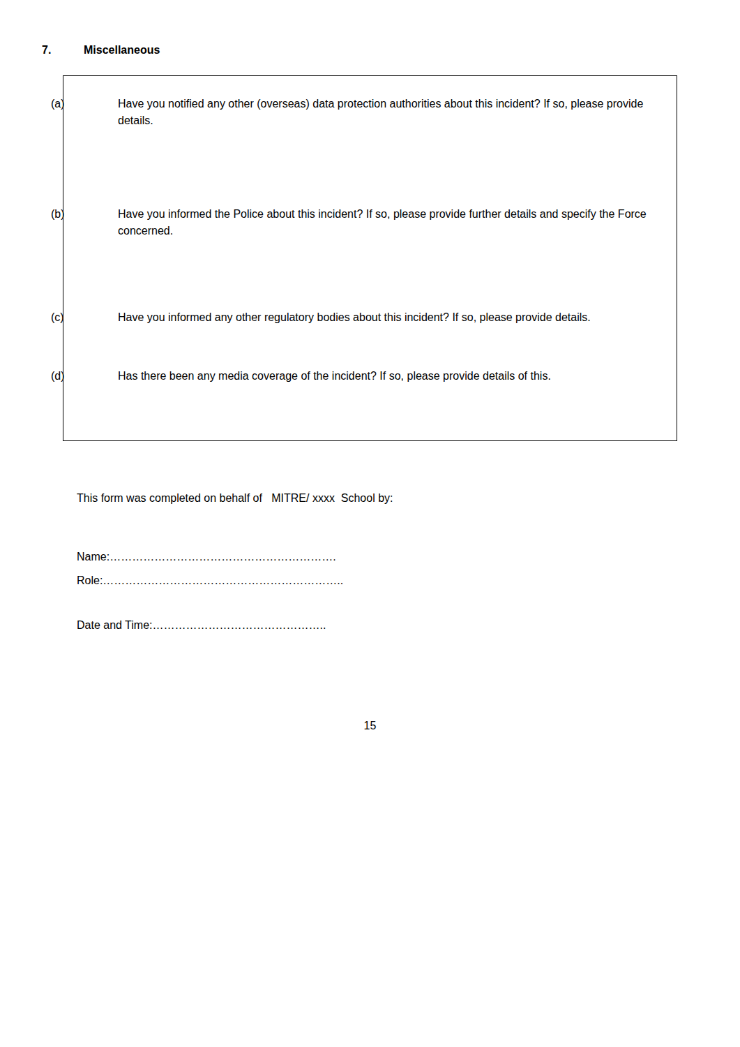7. Miscellaneous
(a) Have you notified any other (overseas) data protection authorities about this incident? If so, please provide details.
(b) Have you informed the Police about this incident? If so, please provide further details and specify the Force concerned.
(c) Have you informed any other regulatory bodies about this incident? If so, please provide details.
(d) Has there been any media coverage of the incident? If so, please provide details of this.
This form was completed on behalf of MITRE/ xxxx School by:
Name:…………………………………………………….
Role:………………………………………………………..
Date and Time:………………………………………..
15